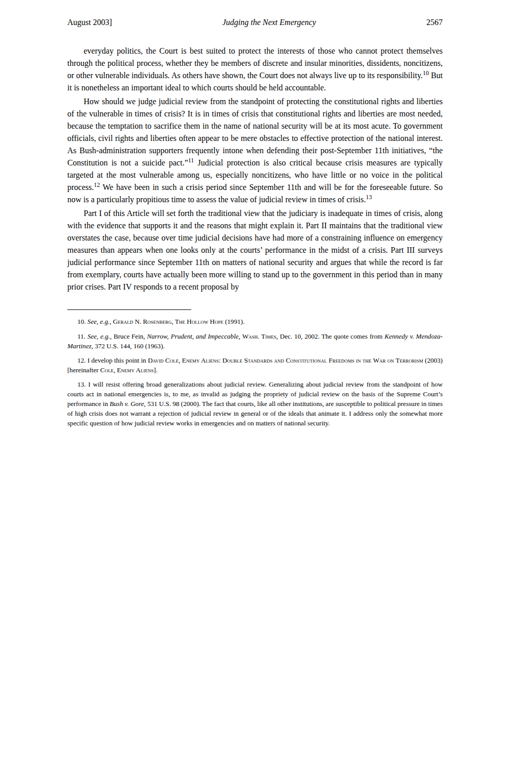August 2003] Judging the Next Emergency 2567
everyday politics, the Court is best suited to protect the interests of those who cannot protect themselves through the political process, whether they be members of discrete and insular minorities, dissidents, noncitizens, or other vulnerable individuals. As others have shown, the Court does not always live up to its responsibility.10 But it is nonetheless an important ideal to which courts should be held accountable.
How should we judge judicial review from the standpoint of protecting the constitutional rights and liberties of the vulnerable in times of crisis? It is in times of crisis that constitutional rights and liberties are most needed, because the temptation to sacrifice them in the name of national security will be at its most acute. To government officials, civil rights and liberties often appear to be mere obstacles to effective protection of the national interest. As Bush-administration supporters frequently intone when defending their post-September 11th initiatives, “the Constitution is not a suicide pact.”11 Judicial protection is also critical because crisis measures are typically targeted at the most vulnerable among us, especially noncitizens, who have little or no voice in the political process.12 We have been in such a crisis period since September 11th and will be for the foreseeable future. So now is a particularly propitious time to assess the value of judicial review in times of crisis.13
Part I of this Article will set forth the traditional view that the judiciary is inadequate in times of crisis, along with the evidence that supports it and the reasons that might explain it. Part II maintains that the traditional view overstates the case, because over time judicial decisions have had more of a constraining influence on emergency measures than appears when one looks only at the courts’ performance in the midst of a crisis. Part III surveys judicial performance since September 11th on matters of national security and argues that while the record is far from exemplary, courts have actually been more willing to stand up to the government in this period than in many prior crises. Part IV responds to a recent proposal by
10. See, e.g., Gerald N. Rosenberg, The Hollow Hope (1991).
11. See, e.g., Bruce Fein, Narrow, Prudent, and Impeccable, Wash. Times, Dec. 10, 2002. The quote comes from Kennedy v. Mendoza-Martinez, 372 U.S. 144, 160 (1963).
12. I develop this point in David Cole, Enemy Aliens: Double Standards and Constitutional Freedoms in the War on Terrorism (2003) [hereinafter Cole, Enemy Aliens].
13. I will resist offering broad generalizations about judicial review. Generalizing about judicial review from the standpoint of how courts act in national emergencies is, to me, as invalid as judging the propriety of judicial review on the basis of the Supreme Court’s performance in Bush v. Gore, 531 U.S. 98 (2000). The fact that courts, like all other institutions, are susceptible to political pressure in times of high crisis does not warrant a rejection of judicial review in general or of the ideals that animate it. I address only the somewhat more specific question of how judicial review works in emergencies and on matters of national security.